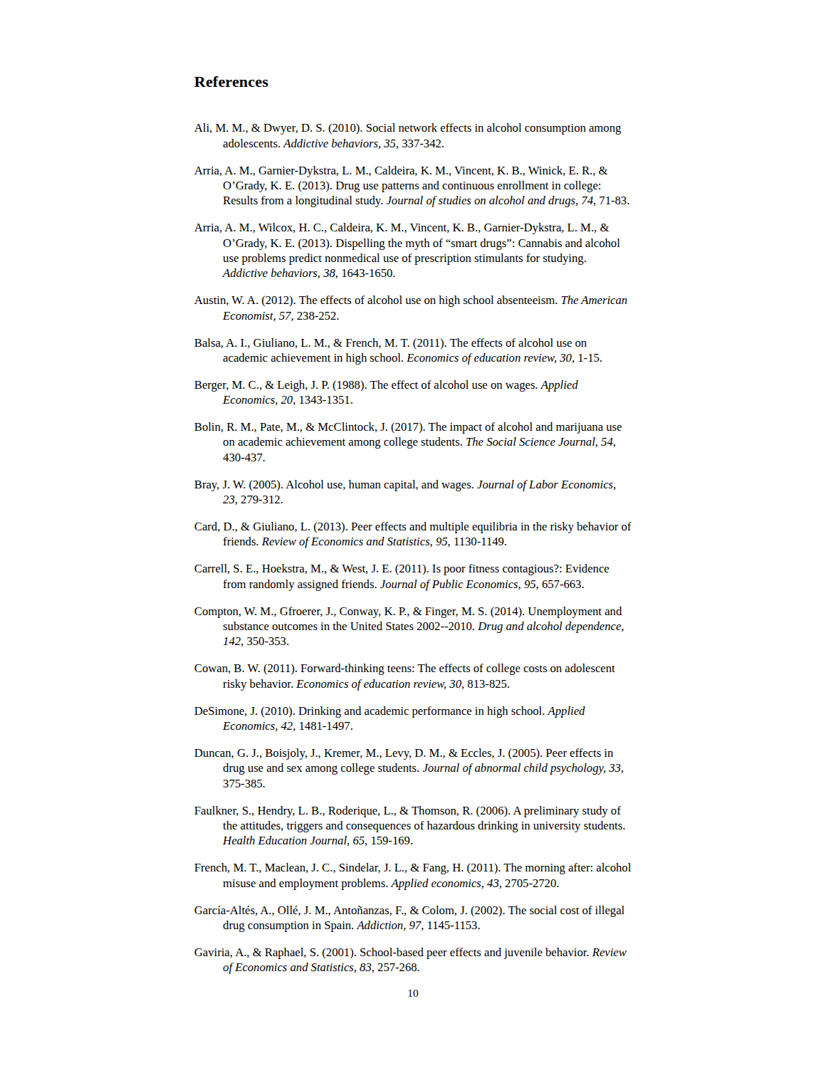References
Ali, M. M., & Dwyer, D. S. (2010). Social network effects in alcohol consumption among adolescents. Addictive behaviors, 35, 337-342.
Arria, A. M., Garnier-Dykstra, L. M., Caldeira, K. M., Vincent, K. B., Winick, E. R., & O’Grady, K. E. (2013). Drug use patterns and continuous enrollment in college: Results from a longitudinal study. Journal of studies on alcohol and drugs, 74, 71-83.
Arria, A. M., Wilcox, H. C., Caldeira, K. M., Vincent, K. B., Garnier-Dykstra, L. M., & O’Grady, K. E. (2013). Dispelling the myth of “smart drugs”: Cannabis and alcohol use problems predict nonmedical use of prescription stimulants for studying. Addictive behaviors, 38, 1643-1650.
Austin, W. A. (2012). The effects of alcohol use on high school absenteeism. The American Economist, 57, 238-252.
Balsa, A. I., Giuliano, L. M., & French, M. T. (2011). The effects of alcohol use on academic achievement in high school. Economics of education review, 30, 1-15.
Berger, M. C., & Leigh, J. P. (1988). The effect of alcohol use on wages. Applied Economics, 20, 1343-1351.
Bolin, R. M., Pate, M., & McClintock, J. (2017). The impact of alcohol and marijuana use on academic achievement among college students. The Social Science Journal, 54, 430-437.
Bray, J. W. (2005). Alcohol use, human capital, and wages. Journal of Labor Economics, 23, 279-312.
Card, D., & Giuliano, L. (2013). Peer effects and multiple equilibria in the risky behavior of friends. Review of Economics and Statistics, 95, 1130-1149.
Carrell, S. E., Hoekstra, M., & West, J. E. (2011). Is poor fitness contagious?: Evidence from randomly assigned friends. Journal of Public Economics, 95, 657-663.
Compton, W. M., Gfroerer, J., Conway, K. P., & Finger, M. S. (2014). Unemployment and substance outcomes in the United States 2002--2010. Drug and alcohol dependence, 142, 350-353.
Cowan, B. W. (2011). Forward-thinking teens: The effects of college costs on adolescent risky behavior. Economics of education review, 30, 813-825.
DeSimone, J. (2010). Drinking and academic performance in high school. Applied Economics, 42, 1481-1497.
Duncan, G. J., Boisjoly, J., Kremer, M., Levy, D. M., & Eccles, J. (2005). Peer effects in drug use and sex among college students. Journal of abnormal child psychology, 33, 375-385.
Faulkner, S., Hendry, L. B., Roderique, L., & Thomson, R. (2006). A preliminary study of the attitudes, triggers and consequences of hazardous drinking in university students. Health Education Journal, 65, 159-169.
French, M. T., Maclean, J. C., Sindelar, J. L., & Fang, H. (2011). The morning after: alcohol misuse and employment problems. Applied economics, 43, 2705-2720.
García-Altés, A., Ollé, J. M., Antoñanzas, F., & Colom, J. (2002). The social cost of illegal drug consumption in Spain. Addiction, 97, 1145-1153.
Gaviria, A., & Raphael, S. (2001). School-based peer effects and juvenile behavior. Review of Economics and Statistics, 83, 257-268.
10